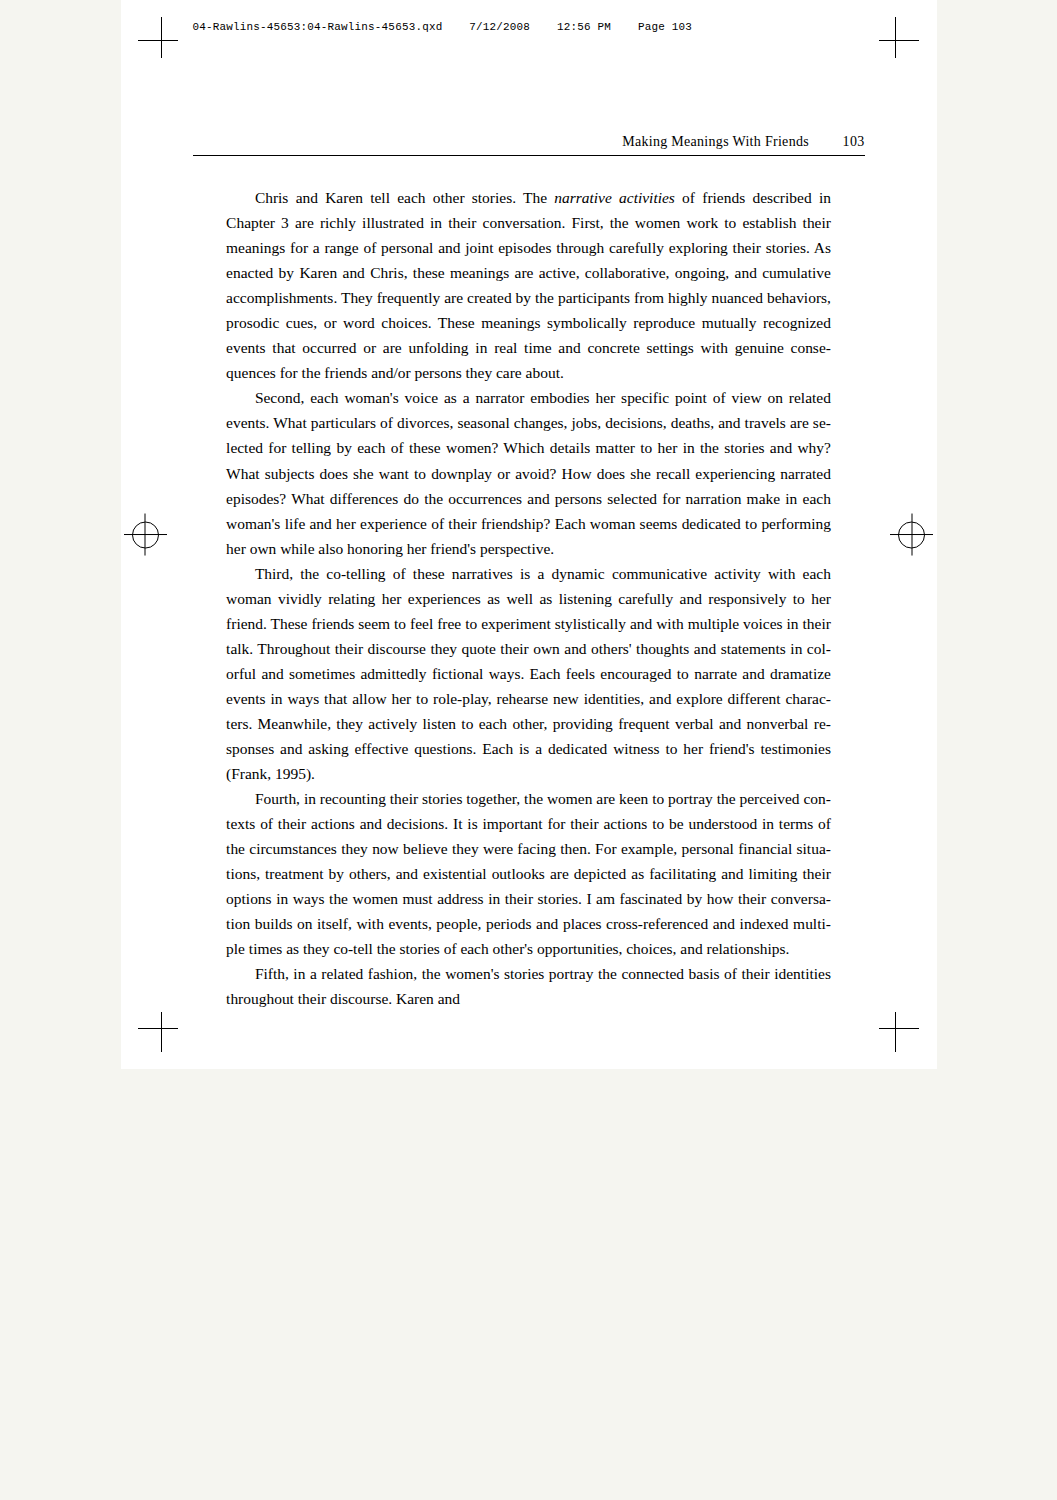04-Rawlins-45653:04-Rawlins-45653.qxd 7/12/2008 12:56 PM Page 103
Making Meanings With Friends103
Chris and Karen tell each other stories. The narrative activities of friends described in Chapter 3 are richly illustrated in their conversation. First, the women work to establish their meanings for a range of personal and joint episodes through carefully exploring their stories. As enacted by Karen and Chris, these meanings are active, collaborative, ongoing, and cumulative accomplishments. They frequently are created by the participants from highly nuanced behaviors, prosodic cues, or word choices. These meanings symbolically reproduce mutually recognized events that occurred or are unfolding in real time and concrete settings with genuine consequences for the friends and/or persons they care about.
Second, each woman's voice as a narrator embodies her specific point of view on related events. What particulars of divorces, seasonal changes, jobs, decisions, deaths, and travels are selected for telling by each of these women? Which details matter to her in the stories and why? What subjects does she want to downplay or avoid? How does she recall experiencing narrated episodes? What differences do the occurrences and persons selected for narration make in each woman's life and her experience of their friendship? Each woman seems dedicated to performing her own while also honoring her friend's perspective.
Third, the co-telling of these narratives is a dynamic communicative activity with each woman vividly relating her experiences as well as listening carefully and responsively to her friend. These friends seem to feel free to experiment stylistically and with multiple voices in their talk. Throughout their discourse they quote their own and others' thoughts and statements in colorful and sometimes admittedly fictional ways. Each feels encouraged to narrate and dramatize events in ways that allow her to role-play, rehearse new identities, and explore different characters. Meanwhile, they actively listen to each other, providing frequent verbal and nonverbal responses and asking effective questions. Each is a dedicated witness to her friend's testimonies (Frank, 1995).
Fourth, in recounting their stories together, the women are keen to portray the perceived contexts of their actions and decisions. It is important for their actions to be understood in terms of the circumstances they now believe they were facing then. For example, personal financial situations, treatment by others, and existential outlooks are depicted as facilitating and limiting their options in ways the women must address in their stories. I am fascinated by how their conversation builds on itself, with events, people, periods and places cross-referenced and indexed multiple times as they co-tell the stories of each other's opportunities, choices, and relationships.
Fifth, in a related fashion, the women's stories portray the connected basis of their identities throughout their discourse. Karen and